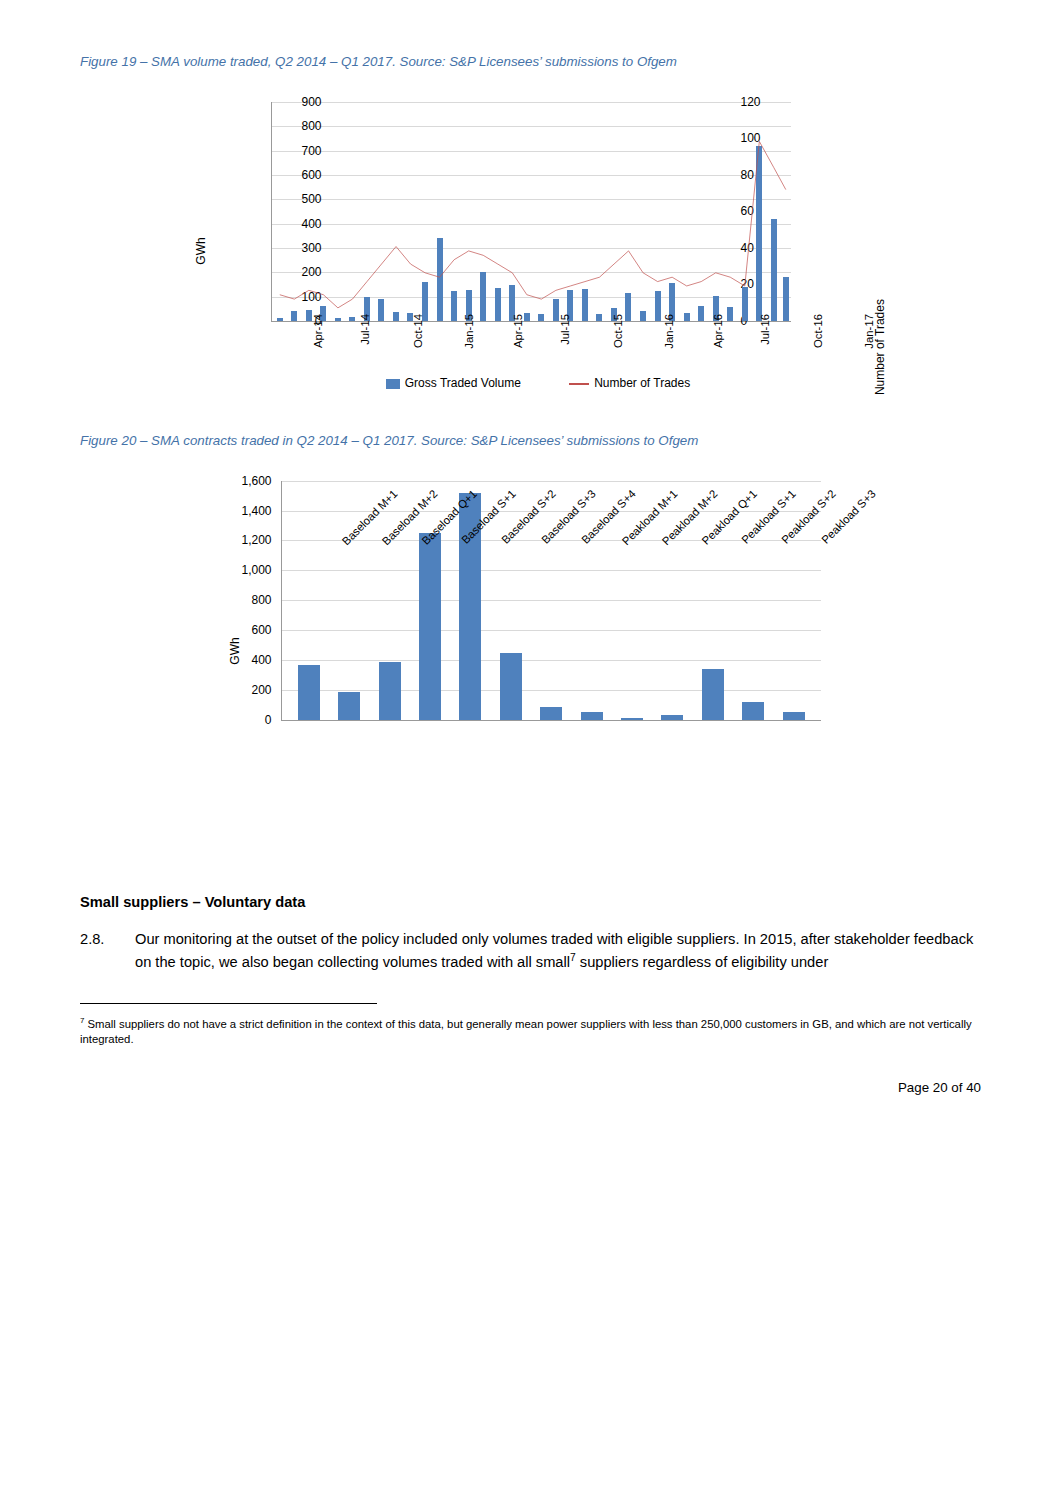Figure 19 – SMA volume traded, Q2 2014 – Q1 2017. Source: S&P Licensees’ submissions to Ofgem
GWh
Number of Trades
900
120
800
100
700
600
80
500
400
60
300
40
200
100
20
0
0
Apr-14
Jul-14
Oct-14
Jan-15
Apr-15
Jul-15
Oct-15
Jan-16
Apr-16
Jul-16
Oct-16
Jan-17
Gross Traded Volume Number of Trades
Figure 20 – SMA contracts traded in Q2 2014 – Q1 2017. Source: S&P Licensees’ submissions to Ofgem
GWh
1,600
1,400
1,200
1,000
800
600
400
200
0
Baseload M+1
Baseload M+2
Baseload Q+1
Baseload S+1
Baseload S+2
Baseload S+3
Baseload S+4
Peakload M+1
Peakload M+2
Peakload Q+1
Peakload S+1
Peakload S+2
Peakload S+3
Small suppliers – Voluntary data
2.8.
Our monitoring at the outset of the policy included only volumes traded with eligible suppliers. In 2015, after stakeholder feedback on the topic, we also began collecting volumes traded with all small7 suppliers regardless of eligibility under
7 Small suppliers do not have a strict definition in the context of this data, but generally mean power suppliers with less than 250,000 customers in GB, and which are not vertically integrated.
Page 20 of 40